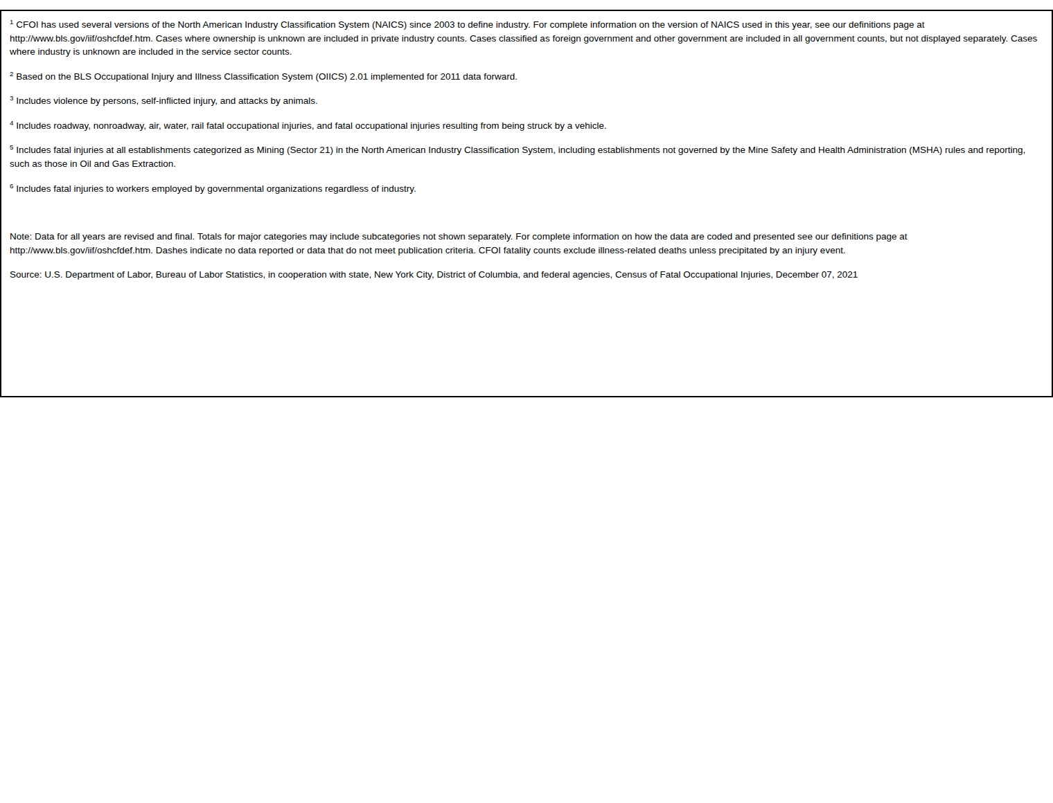1 CFOI has used several versions of the North American Industry Classification System (NAICS) since 2003 to define industry. For complete information on the version of NAICS used in this year, see our definitions page at http://www.bls.gov/iif/oshcfdef.htm. Cases where ownership is unknown are included in private industry counts. Cases classified as foreign government and other government are included in all government counts, but not displayed separately. Cases where industry is unknown are included in the service sector counts.
2 Based on the BLS Occupational Injury and Illness Classification System (OIICS) 2.01 implemented for 2011 data forward.
3 Includes violence by persons, self-inflicted injury, and attacks by animals.
4 Includes roadway, nonroadway, air, water, rail fatal occupational injuries, and fatal occupational injuries resulting from being struck by a vehicle.
5 Includes fatal injuries at all establishments categorized as Mining (Sector 21) in the North American Industry Classification System, including establishments not governed by the Mine Safety and Health Administration (MSHA) rules and reporting, such as those in Oil and Gas Extraction.
6 Includes fatal injuries to workers employed by governmental organizations regardless of industry.
Note: Data for all years are revised and final. Totals for major categories may include subcategories not shown separately. For complete information on how the data are coded and presented see our definitions page at http://www.bls.gov/iif/oshcfdef.htm. Dashes indicate no data reported or data that do not meet publication criteria. CFOI fatality counts exclude illness-related deaths unless precipitated by an injury event.
Source: U.S. Department of Labor, Bureau of Labor Statistics, in cooperation with state, New York City, District of Columbia, and federal agencies, Census of Fatal Occupational Injuries, December 07, 2021